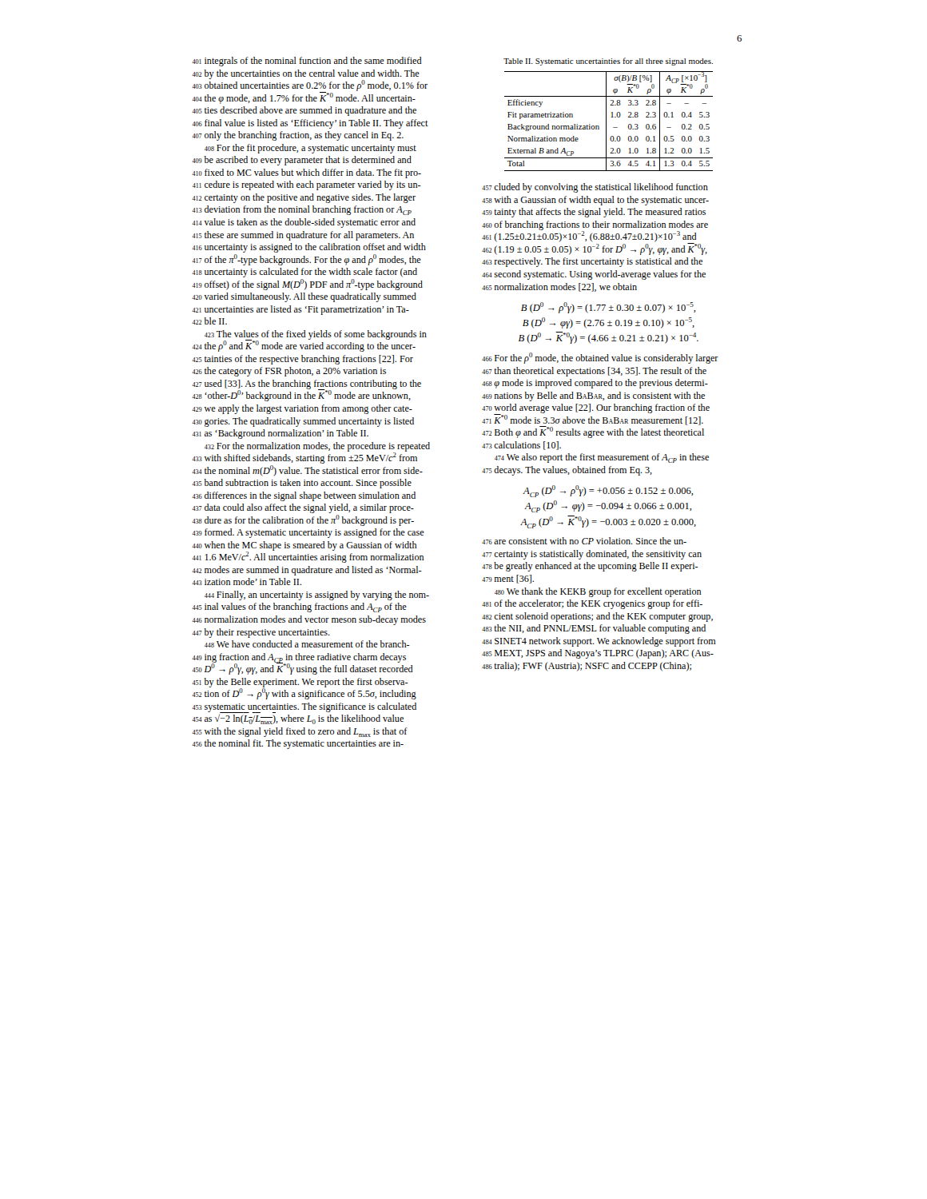6
401integrals of the nominal function and the same modified
402by the uncertainties on the central value and width. The
403obtained uncertainties are 0.2% for the ρ0 mode, 0.1% for
404the φ mode, and 1.7% for the K*0 mode. All uncertain-
405ties described above are summed in quadrature and the
406final value is listed as ‘Efficiency’ in Table II. They affect
407only the branching fraction, as they cancel in Eq. 2.
408 For the fit procedure, a systematic uncertainty must
409be ascribed to every parameter that is determined and
410fixed to MC values but which differ in data. The fit pro-
411cedure is repeated with each parameter varied by its un-
412certainty on the positive and negative sides. The larger
413deviation from the nominal branching fraction or ACP
414value is taken as the double-sided systematic error and
415these are summed in quadrature for all parameters. An
416uncertainty is assigned to the calibration offset and width
417of the π0-type backgrounds. For the φ and ρ0 modes, the
418uncertainty is calculated for the width scale factor (and
419offset) of the signal M(D0) PDF and π0-type background
420varied simultaneously. All these quadratically summed
421uncertainties are listed as ‘Fit parametrization’ in Ta-
422ble II.
423 The values of the fixed yields of some backgrounds in
424the ρ0 and K*0 mode are varied according to the uncer-
425tainties of the respective branching fractions [22]. For
426the category of FSR photon, a 20% variation is
427used [33]. As the branching fractions contributing to the
428‘other-D0’ background in the K*0 mode are unknown,
429we apply the largest variation from among other cate-
430gories. The quadratically summed uncertainty is listed
431as ‘Background normalization’ in Table II.
432 For the normalization modes, the procedure is repeated
433with shifted sidebands, starting from ±25 MeV/c2 from
434the nominal m(D0) value. The statistical error from side-
435band subtraction is taken into account. Since possible
436differences in the signal shape between simulation and
437data could also affect the signal yield, a similar proce-
438dure as for the calibration of the π0 background is per-
439formed. A systematic uncertainty is assigned for the case
440when the MC shape is smeared by a Gaussian of width
4411.6 MeV/c2. All uncertainties arising from normalization
442modes are summed in quadrature and listed as ‘Normal-
443ization mode’ in Table II.
444 Finally, an uncertainty is assigned by varying the nom-
445inal values of the branching fractions and ACP of the
446normalization modes and vector meson sub-decay modes
447by their respective uncertainties.
448 We have conducted a measurement of the branch-
449ing fraction and ACP in three radiative charm decays
450 D0 → ρ0γ, φγ, and K*0γ using the full dataset recorded
451by the Belle experiment. We report the first observa-
452tion of D0 → ρ0γ with a significance of 5.5σ, including
453systematic uncertainties. The significance is calculated
454as √−2 ln(L0/Lmax), where L0 is the likelihood value
455with the signal yield fixed to zero and Lmax is that of
456the nominal fit. The systematic uncertainties are in-
Table II. Systematic uncertainties for all three signal modes.
| | σ ( B )/ B [%] | A CP [×10 −3 ] |
| | φ | K *0 | ρ 0 | φ | K *0 | ρ 0 |
| Efficiency | 2.8 | 3.3 | 2.8 | – | – | – |
| Fit parametrization | 1.0 | 2.8 | 2.3 | 0.1 | 0.4 | 5.3 |
| Background normalization | – | 0.3 | 0.6 | – | 0.2 | 0.5 |
| Normalization mode | 0.0 | 0.0 | 0.1 | 0.5 | 0.0 | 0.3 |
| External B and A CP | 2.0 | 1.0 | 1.8 | 1.2 | 0.0 | 1.5 |
| Total | 3.6 | 4.5 | 4.1 | 1.3 | 0.4 | 5.5 |
457cluded by convolving the statistical likelihood function
458with a Gaussian of width equal to the systematic uncer-
459tainty that affects the signal yield. The measured ratios
460of branching fractions to their normalization modes are
461(1.25±0.21±0.05)×10−2, (6.88±0.47±0.21)×10−3 and
462(1.19 ± 0.05 ± 0.05) × 10−2 for D0 → ρ0γ, φγ, and K*0γ,
463respectively. The first uncertainty is statistical and the
464second systematic. Using world-average values for the
465normalization modes [22], we obtain
B (D0 → ρ0γ) = (1.77 ± 0.30 ± 0.07) × 10−5,
B (D0 → φγ) = (2.76 ± 0.19 ± 0.10) × 10−5,
B (D0 → K*0γ) = (4.66 ± 0.21 ± 0.21) × 10−4.
466 For the ρ0 mode, the obtained value is considerably larger
467than theoretical expectations [34, 35]. The result of the
468 φ mode is improved compared to the previous determi-
469nations by Belle and BaBar, and is consistent with the
470world average value [22]. Our branching fraction of the
471 K*0 mode is 3.3σ above the BaBar measurement [12].
472 Both φ and K*0 results agree with the latest theoretical
473calculations [10].
474 We also report the first measurement of ACP in these
475decays. The values, obtained from Eq. 3,
ACP (D0 → ρ0γ) = +0.056 ± 0.152 ± 0.006,
ACP (D0 → φγ) = −0.094 ± 0.066 ± 0.001,
ACP (D0 → K*0γ) = −0.003 ± 0.020 ± 0.000,
476are consistent with no CP violation. Since the un-
477certainty is statistically dominated, the sensitivity can
478be greatly enhanced at the upcoming Belle II experi-
479ment [36].
480 We thank the KEKB group for excellent operation
481of the accelerator; the KEK cryogenics group for effi-
482cient solenoid operations; and the KEK computer group,
483the NII, and PNNL/EMSL for valuable computing and
484 SINET4 network support. We acknowledge support from
485 MEXT, JSPS and Nagoya’s TLPRC (Japan); ARC (Aus-
486tralia); FWF (Austria); NSFC and CCEPP (China);